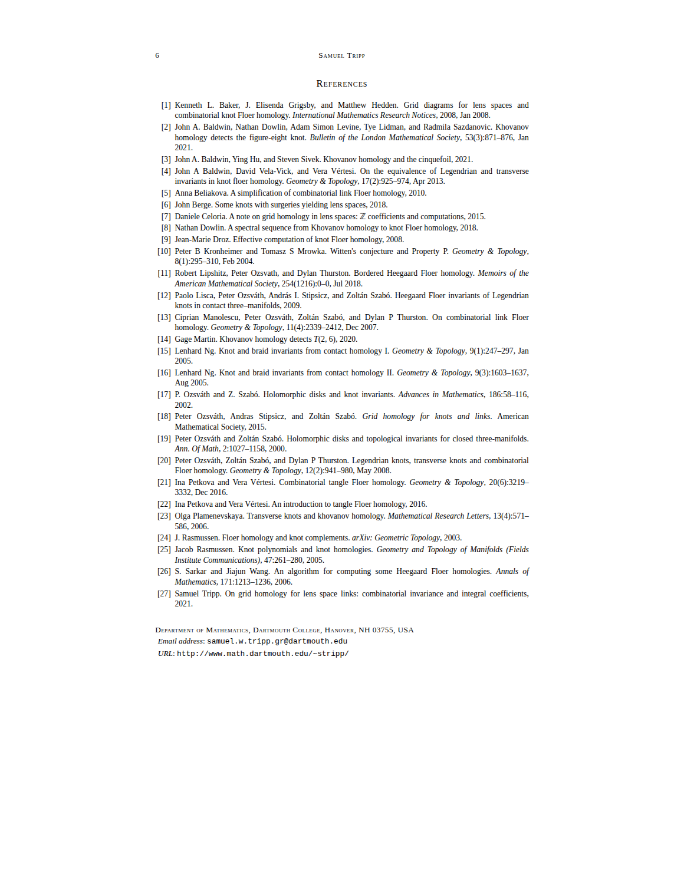6 Samuel Tripp
References
[1] Kenneth L. Baker, J. Elisenda Grigsby, and Matthew Hedden. Grid diagrams for lens spaces and combinatorial knot Floer homology. International Mathematics Research Notices, 2008, Jan 2008.
[2] John A. Baldwin, Nathan Dowlin, Adam Simon Levine, Tye Lidman, and Radmila Sazdanovic. Khovanov homology detects the figure-eight knot. Bulletin of the London Mathematical Society, 53(3):871–876, Jan 2021.
[3] John A. Baldwin, Ying Hu, and Steven Sivek. Khovanov homology and the cinquefoil, 2021.
[4] John A Baldwin, David Vela-Vick, and Vera Vértesi. On the equivalence of Legendrian and transverse invariants in knot floer homology. Geometry & Topology, 17(2):925–974, Apr 2013.
[5] Anna Beliakova. A simplification of combinatorial link Floer homology, 2010.
[6] John Berge. Some knots with surgeries yielding lens spaces, 2018.
[7] Daniele Celoria. A note on grid homology in lens spaces: ℤ coefficients and computations, 2015.
[8] Nathan Dowlin. A spectral sequence from Khovanov homology to knot Floer homology, 2018.
[9] Jean-Marie Droz. Effective computation of knot Floer homology, 2008.
[10] Peter B Kronheimer and Tomasz S Mrowka. Witten's conjecture and Property P. Geometry & Topology, 8(1):295–310, Feb 2004.
[11] Robert Lipshitz, Peter Ozsvath, and Dylan Thurston. Bordered Heegaard Floer homology. Memoirs of the American Mathematical Society, 254(1216):0–0, Jul 2018.
[12] Paolo Lisca, Peter Ozsváth, András I. Stipsicz, and Zoltán Szabó. Heegaard Floer invariants of Legendrian knots in contact three–manifolds, 2009.
[13] Ciprian Manolescu, Peter Ozsváth, Zoltán Szabó, and Dylan P Thurston. On combinatorial link Floer homology. Geometry & Topology, 11(4):2339–2412, Dec 2007.
[14] Gage Martin. Khovanov homology detects T(2, 6), 2020.
[15] Lenhard Ng. Knot and braid invariants from contact homology I. Geometry & Topology, 9(1):247–297, Jan 2005.
[16] Lenhard Ng. Knot and braid invariants from contact homology II. Geometry & Topology, 9(3):1603–1637, Aug 2005.
[17] P. Ozsváth and Z. Szabó. Holomorphic disks and knot invariants. Advances in Mathematics, 186:58–116, 2002.
[18] Peter Ozsváth, Andras Stipsicz, and Zoltán Szabó. Grid homology for knots and links. American Mathematical Society, 2015.
[19] Peter Ozsváth and Zoltán Szabó. Holomorphic disks and topological invariants for closed three-manifolds. Ann. Of Math, 2:1027–1158, 2000.
[20] Peter Ozsváth, Zoltán Szabó, and Dylan P Thurston. Legendrian knots, transverse knots and combinatorial Floer homology. Geometry & Topology, 12(2):941–980, May 2008.
[21] Ina Petkova and Vera Vértesi. Combinatorial tangle Floer homology. Geometry & Topology, 20(6):3219–3332, Dec 2016.
[22] Ina Petkova and Vera Vértesi. An introduction to tangle Floer homology, 2016.
[23] Olga Plamenevskaya. Transverse knots and khovanov homology. Mathematical Research Letters, 13(4):571–586, 2006.
[24] J. Rasmussen. Floer homology and knot complements. arXiv: Geometric Topology, 2003.
[25] Jacob Rasmussen. Knot polynomials and knot homologies. Geometry and Topology of Manifolds (Fields Institute Communications), 47:261–280, 2005.
[26] S. Sarkar and Jiajun Wang. An algorithm for computing some Heegaard Floer homologies. Annals of Mathematics, 171:1213–1236, 2006.
[27] Samuel Tripp. On grid homology for lens space links: combinatorial invariance and integral coefficients, 2021.
Department of Mathematics, Dartmouth College, Hanover, NH 03755, USA
Email address: samuel.w.tripp.gr@dartmouth.edu
URL: http://www.math.dartmouth.edu/~stripp/